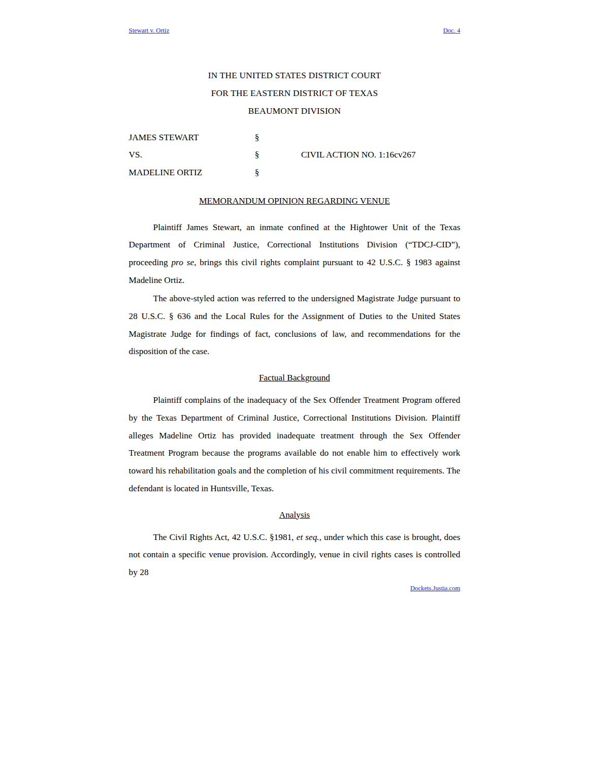Stewart v. Ortiz Doc. 4
IN THE UNITED STATES DISTRICT COURT
FOR THE EASTERN DISTRICT OF TEXAS
BEAUMONT DIVISION
| JAMES STEWART | § | |
| VS. | § | CIVIL ACTION NO. 1:16cv267 |
| MADELINE ORTIZ | § | |
MEMORANDUM OPINION REGARDING VENUE
Plaintiff James Stewart, an inmate confined at the Hightower Unit of the Texas Department of Criminal Justice, Correctional Institutions Division (“TDCJ-CID”), proceeding pro se, brings this civil rights complaint pursuant to 42 U.S.C. § 1983 against Madeline Ortiz.
The above-styled action was referred to the undersigned Magistrate Judge pursuant to 28 U.S.C. § 636 and the Local Rules for the Assignment of Duties to the United States Magistrate Judge for findings of fact, conclusions of law, and recommendations for the disposition of the case.
Factual Background
Plaintiff complains of the inadequacy of the Sex Offender Treatment Program offered by the Texas Department of Criminal Justice, Correctional Institutions Division. Plaintiff alleges Madeline Ortiz has provided inadequate treatment through the Sex Offender Treatment Program because the programs available do not enable him to effectively work toward his rehabilitation goals and the completion of his civil commitment requirements. The defendant is located in Huntsville, Texas.
Analysis
The Civil Rights Act, 42 U.S.C. §1981, et seq., under which this case is brought, does not contain a specific venue provision. Accordingly, venue in civil rights cases is controlled by 28
Dockets.Justia.com